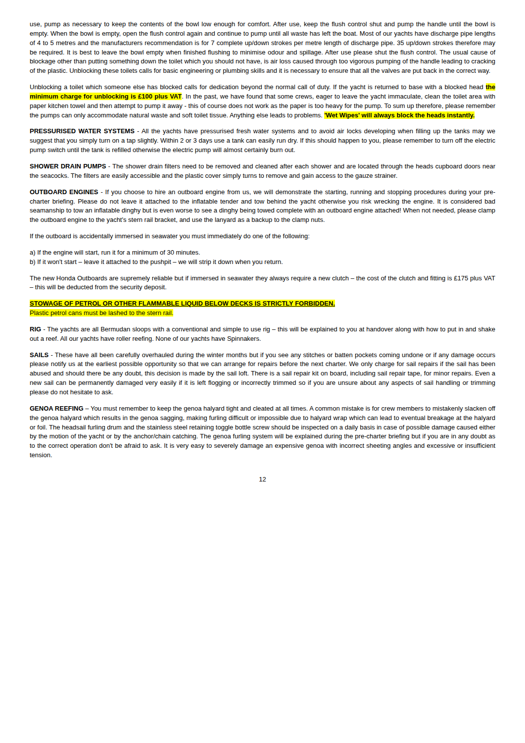use, pump as necessary to keep the contents of the bowl low enough for comfort. After use, keep the flush control shut and pump the handle until the bowl is empty. When the bowl is empty, open the flush control again and continue to pump until all waste has left the boat. Most of our yachts have discharge pipe lengths of 4 to 5 metres and the manufacturers recommendation is for 7 complete up/down strokes per metre length of discharge pipe. 35 up/down strokes therefore may be required. It is best to leave the bowl empty when finished flushing to minimise odour and spillage. After use please shut the flush control. The usual cause of blockage other than putting something down the toilet which you should not have, is air loss caused through too vigorous pumping of the handle leading to cracking of the plastic. Unblocking these toilets calls for basic engineering or plumbing skills and it is necessary to ensure that all the valves are put back in the correct way.
Unblocking a toilet which someone else has blocked calls for dedication beyond the normal call of duty. If the yacht is returned to base with a blocked head the minimum charge for unblocking is £100 plus VAT. In the past, we have found that some crews, eager to leave the yacht immaculate, clean the toilet area with paper kitchen towel and then attempt to pump it away - this of course does not work as the paper is too heavy for the pump. To sum up therefore, please remember the pumps can only accommodate natural waste and soft toilet tissue. Anything else leads to problems. 'Wet Wipes' will always block the heads instantly.
PRESSURISED WATER SYSTEMS - All the yachts have pressurised fresh water systems and to avoid air locks developing when filling up the tanks may we suggest that you simply turn on a tap slightly. Within 2 or 3 days use a tank can easily run dry. If this should happen to you, please remember to turn off the electric pump switch until the tank is refilled otherwise the electric pump will almost certainly burn out.
SHOWER DRAIN PUMPS - The shower drain filters need to be removed and cleaned after each shower and are located through the heads cupboard doors near the seacocks. The filters are easily accessible and the plastic cover simply turns to remove and gain access to the gauze strainer.
OUTBOARD ENGINES - If you choose to hire an outboard engine from us, we will demonstrate the starting, running and stopping procedures during your pre-charter briefing. Please do not leave it attached to the inflatable tender and tow behind the yacht otherwise you risk wrecking the engine. It is considered bad seamanship to tow an inflatable dinghy but is even worse to see a dinghy being towed complete with an outboard engine attached! When not needed, please clamp the outboard engine to the yacht's stern rail bracket, and use the lanyard as a backup to the clamp nuts.
If the outboard is accidentally immersed in seawater you must immediately do one of the following:
a) If the engine will start, run it for a minimum of 30 minutes.
b) If it won't start – leave it attached to the pushpit – we will strip it down when you return.
The new Honda Outboards are supremely reliable but if immersed in seawater they always require a new clutch – the cost of the clutch and fitting is £175 plus VAT – this will be deducted from the security deposit.
STOWAGE OF PETROL OR OTHER FLAMMABLE LIQUID BELOW DECKS IS STRICTLY FORBIDDEN.
Plastic petrol cans must be lashed to the stern rail.
RIG - The yachts are all Bermudan sloops with a conventional and simple to use rig – this will be explained to you at handover along with how to put in and shake out a reef. All our yachts have roller reefing. None of our yachts have Spinnakers.
SAILS - These have all been carefully overhauled during the winter months but if you see any stitches or batten pockets coming undone or if any damage occurs please notify us at the earliest possible opportunity so that we can arrange for repairs before the next charter. We only charge for sail repairs if the sail has been abused and should there be any doubt, this decision is made by the sail loft. There is a sail repair kit on board, including sail repair tape, for minor repairs. Even a new sail can be permanently damaged very easily if it is left flogging or incorrectly trimmed so if you are unsure about any aspects of sail handling or trimming please do not hesitate to ask.
GENOA REEFING – You must remember to keep the genoa halyard tight and cleated at all times. A common mistake is for crew members to mistakenly slacken off the genoa halyard which results in the genoa sagging, making furling difficult or impossible due to halyard wrap which can lead to eventual breakage at the halyard or foil. The headsail furling drum and the stainless steel retaining toggle bottle screw should be inspected on a daily basis in case of possible damage caused either by the motion of the yacht or by the anchor/chain catching. The genoa furling system will be explained during the pre-charter briefing but if you are in any doubt as to the correct operation don't be afraid to ask. It is very easy to severely damage an expensive genoa with incorrect sheeting angles and excessive or insufficient tension.
12